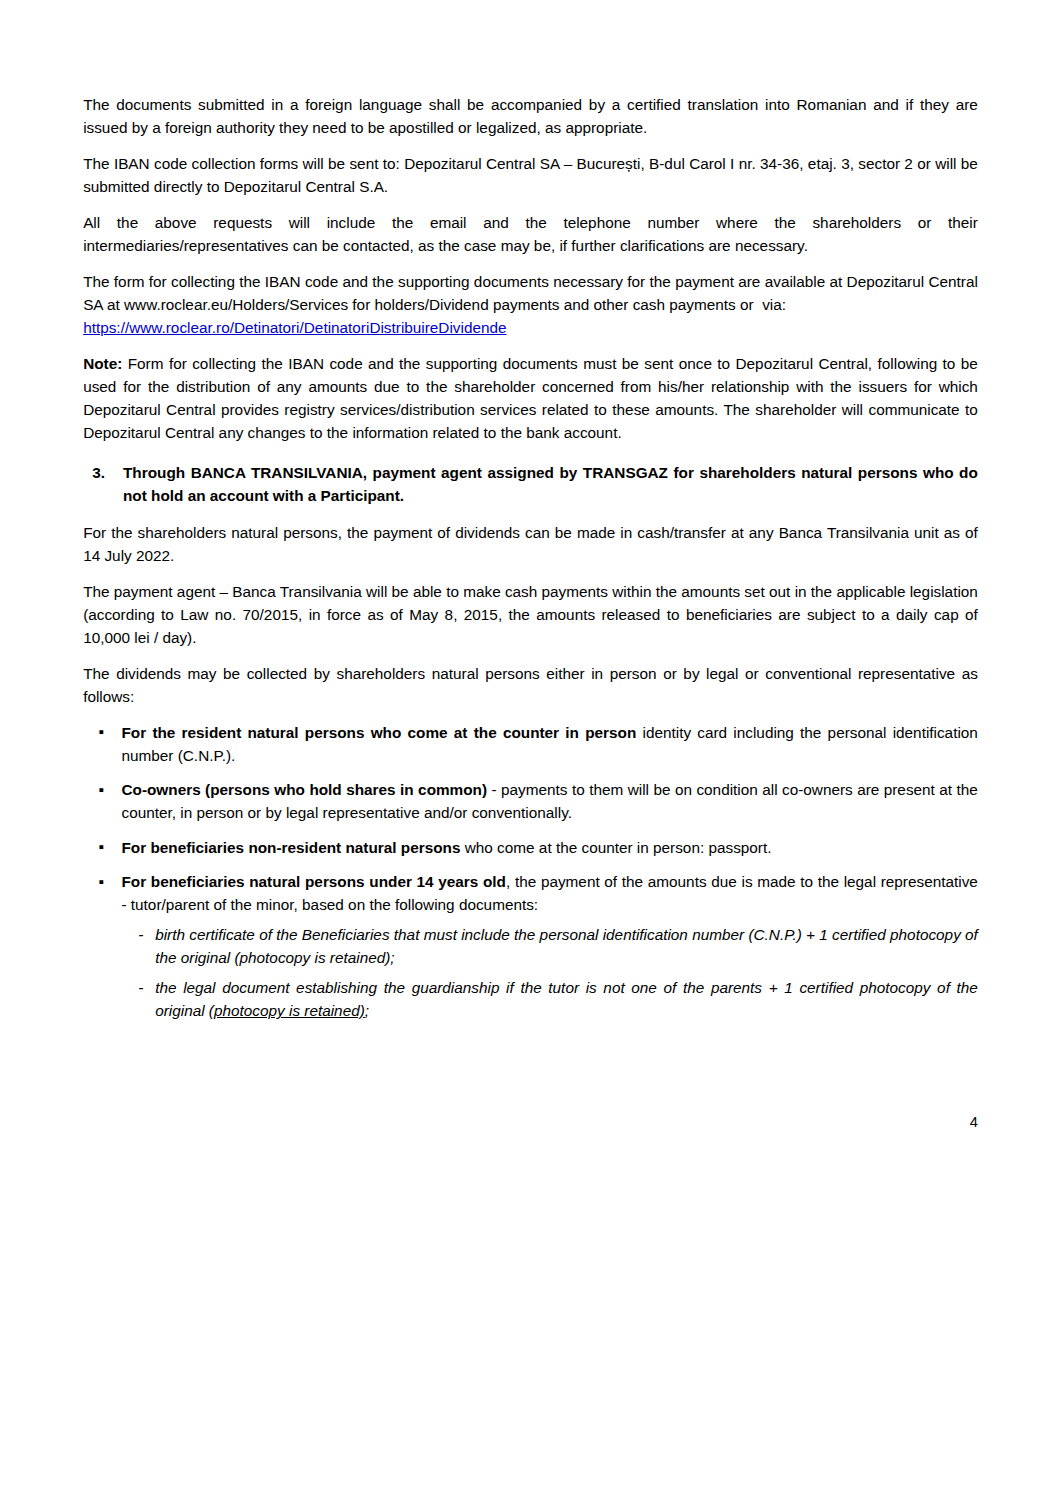The documents submitted in a foreign language shall be accompanied by a certified translation into Romanian and if they are issued by a foreign authority they need to be apostilled or legalized, as appropriate.
The IBAN code collection forms will be sent to: Depozitarul Central SA – București, B-dul Carol I nr. 34-36, etaj. 3, sector 2 or will be submitted directly to Depozitarul Central S.A.
All the above requests will include the email and the telephone number where the shareholders or their intermediaries/representatives can be contacted, as the case may be, if further clarifications are necessary.
The form for collecting the IBAN code and the supporting documents necessary for the payment are available at Depozitarul Central SA at www.roclear.eu/Holders/Services for holders/Dividend payments and other cash payments or via:
https://www.roclear.ro/Detinatori/DetinatoriDistribuireDividende
Note: Form for collecting the IBAN code and the supporting documents must be sent once to Depozitarul Central, following to be used for the distribution of any amounts due to the shareholder concerned from his/her relationship with the issuers for which Depozitarul Central provides registry services/distribution services related to these amounts. The shareholder will communicate to Depozitarul Central any changes to the information related to the bank account.
3. Through BANCA TRANSILVANIA, payment agent assigned by TRANSGAZ for shareholders natural persons who do not hold an account with a Participant.
For the shareholders natural persons, the payment of dividends can be made in cash/transfer at any Banca Transilvania unit as of 14 July 2022.
The payment agent – Banca Transilvania will be able to make cash payments within the amounts set out in the applicable legislation (according to Law no. 70/2015, in force as of May 8, 2015, the amounts released to beneficiaries are subject to a daily cap of 10,000 lei / day).
The dividends may be collected by shareholders natural persons either in person or by legal or conventional representative as follows:
For the resident natural persons who come at the counter in person identity card including the personal identification number (C.N.P.).
Co-owners (persons who hold shares in common) - payments to them will be on condition all co-owners are present at the counter, in person or by legal representative and/or conventionally.
For beneficiaries non-resident natural persons who come at the counter in person: passport.
For beneficiaries natural persons under 14 years old, the payment of the amounts due is made to the legal representative - tutor/parent of the minor, based on the following documents:
birth certificate of the Beneficiaries that must include the personal identification number (C.N.P.) + 1 certified photocopy of the original (photocopy is retained);
the legal document establishing the guardianship if the tutor is not one of the parents + 1 certified photocopy of the original (photocopy is retained);
4